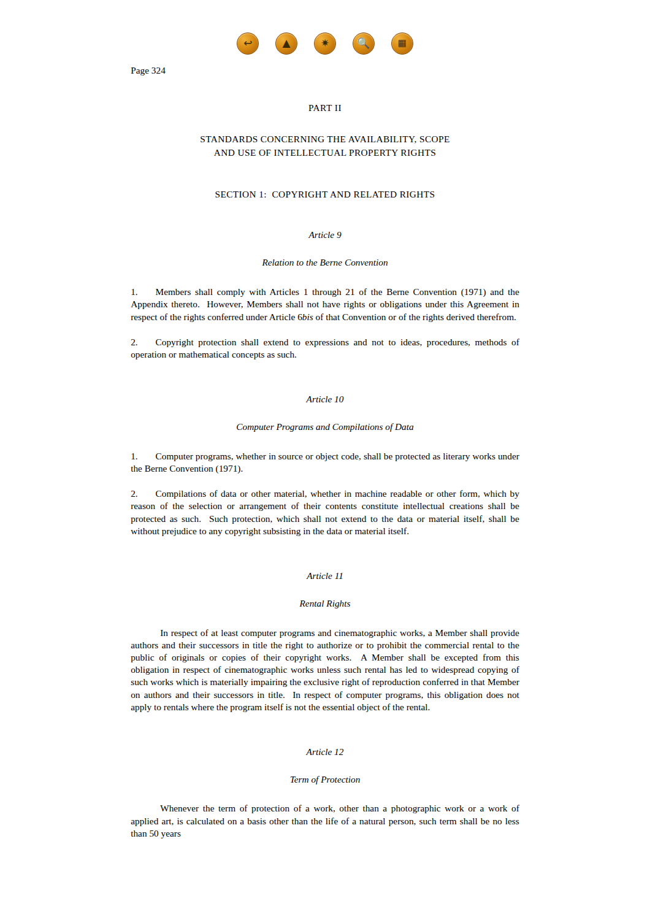↩
▲
✷
🔍
▦
Page 324
PART II
STANDARDS CONCERNING THE AVAILABILITY, SCOPE
AND USE OF INTELLECTUAL PROPERTY RIGHTS
SECTION 1: COPYRIGHT AND RELATED RIGHTS
Article 9
Relation to the Berne Convention
1. Members shall comply with Articles 1 through 21 of the Berne Convention (1971) and the Appendix thereto. However, Members shall not have rights or obligations under this Agreement in respect of the rights conferred under Article 6bis of that Convention or of the rights derived therefrom.
2. Copyright protection shall extend to expressions and not to ideas, procedures, methods of operation or mathematical concepts as such.
Article 10
Computer Programs and Compilations of Data
1. Computer programs, whether in source or object code, shall be protected as literary works under the Berne Convention (1971).
2. Compilations of data or other material, whether in machine readable or other form, which by reason of the selection or arrangement of their contents constitute intellectual creations shall be protected as such. Such protection, which shall not extend to the data or material itself, shall be without prejudice to any copyright subsisting in the data or material itself.
Article 11
Rental Rights
In respect of at least computer programs and cinematographic works, a Member shall provide authors and their successors in title the right to authorize or to prohibit the commercial rental to the public of originals or copies of their copyright works. A Member shall be excepted from this obligation in respect of cinematographic works unless such rental has led to widespread copying of such works which is materially impairing the exclusive right of reproduction conferred in that Member on authors and their successors in title. In respect of computer programs, this obligation does not apply to rentals where the program itself is not the essential object of the rental.
Article 12
Term of Protection
Whenever the term of protection of a work, other than a photographic work or a work of applied art, is calculated on a basis other than the life of a natural person, such term shall be no less than 50 years